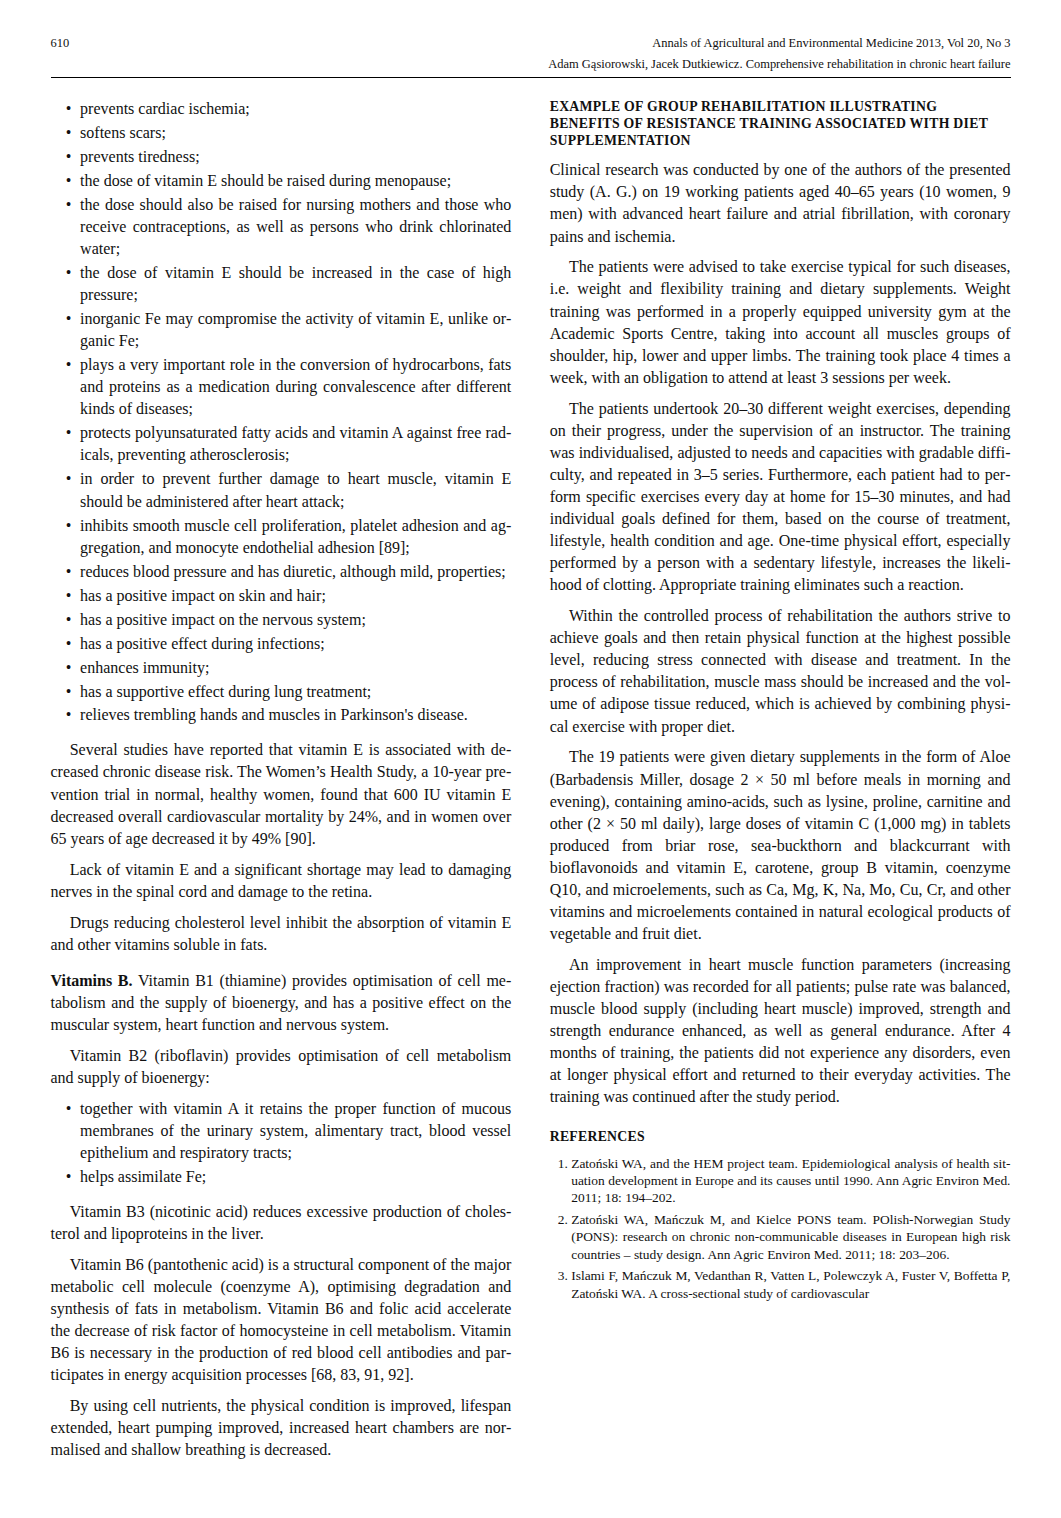610 Annals of Agricultural and Environmental Medicine 2013, Vol 20, No 3
Adam Gąsiorowski, Jacek Dutkiewicz. Comprehensive rehabilitation in chronic heart failure
prevents cardiac ischemia;
softens scars;
prevents tiredness;
the dose of vitamin E should be raised during menopause;
the dose should also be raised for nursing mothers and those who receive contraceptions, as well as persons who drink chlorinated water;
the dose of vitamin E should be increased in the case of high pressure;
inorganic Fe may compromise the activity of vitamin E, unlike organic Fe;
plays a very important role in the conversion of hydrocarbons, fats and proteins as a medication during convalescence after different kinds of diseases;
protects polyunsaturated fatty acids and vitamin A against free radicals, preventing atherosclerosis;
in order to prevent further damage to heart muscle, vitamin E should be administered after heart attack;
inhibits smooth muscle cell proliferation, platelet adhesion and aggregation, and monocyte endothelial adhesion [89];
reduces blood pressure and has diuretic, although mild, properties;
has a positive impact on skin and hair;
has a positive impact on the nervous system;
has a positive effect during infections;
enhances immunity;
has a supportive effect during lung treatment;
relieves trembling hands and muscles in Parkinson's disease.
Several studies have reported that vitamin E is associated with decreased chronic disease risk. The Women’s Health Study, a 10-year prevention trial in normal, healthy women, found that 600 IU vitamin E decreased overall cardiovascular mortality by 24%, and in women over 65 years of age decreased it by 49% [90].
Lack of vitamin E and a significant shortage may lead to damaging nerves in the spinal cord and damage to the retina.
Drugs reducing cholesterol level inhibit the absorption of vitamin E and other vitamins soluble in fats.
Vitamins B. Vitamin B1 (thiamine) provides optimisation of cell metabolism and the supply of bioenergy, and has a positive effect on the muscular system, heart function and nervous system.
Vitamin B2 (riboflavin) provides optimisation of cell metabolism and supply of bioenergy:
together with vitamin A it retains the proper function of mucous membranes of the urinary system, alimentary tract, blood vessel epithelium and respiratory tracts;
helps assimilate Fe;
Vitamin B3 (nicotinic acid) reduces excessive production of cholesterol and lipoproteins in the liver.
Vitamin B6 (pantothenic acid) is a structural component of the major metabolic cell molecule (coenzyme A), optimising degradation and synthesis of fats in metabolism. Vitamin B6 and folic acid accelerate the decrease of risk factor of homocysteine in cell metabolism. Vitamin B6 is necessary in the production of red blood cell antibodies and participates in energy acquisition processes [68, 83, 91, 92].
By using cell nutrients, the physical condition is improved, lifespan extended, heart pumping improved, increased heart chambers are normalised and shallow breathing is decreased.
Example of group rehabilitation illustrating benefits of resistance training associated with diet supplementation
Clinical research was conducted by one of the authors of the presented study (A. G.) on 19 working patients aged 40–65 years (10 women, 9 men) with advanced heart failure and atrial fibrillation, with coronary pains and ischemia.
The patients were advised to take exercise typical for such diseases, i.e. weight and flexibility training and dietary supplements. Weight training was performed in a properly equipped university gym at the Academic Sports Centre, taking into account all muscles groups of shoulder, hip, lower and upper limbs. The training took place 4 times a week, with an obligation to attend at least 3 sessions per week.
The patients undertook 20–30 different weight exercises, depending on their progress, under the supervision of an instructor. The training was individualised, adjusted to needs and capacities with gradable difficulty, and repeated in 3–5 series. Furthermore, each patient had to perform specific exercises every day at home for 15–30 minutes, and had individual goals defined for them, based on the course of treatment, lifestyle, health condition and age. One-time physical effort, especially performed by a person with a sedentary lifestyle, increases the likelihood of clotting. Appropriate training eliminates such a reaction.
Within the controlled process of rehabilitation the authors strive to achieve goals and then retain physical function at the highest possible level, reducing stress connected with disease and treatment. In the process of rehabilitation, muscle mass should be increased and the volume of adipose tissue reduced, which is achieved by combining physical exercise with proper diet.
The 19 patients were given dietary supplements in the form of Aloe (Barbadensis Miller, dosage 2 × 50 ml before meals in morning and evening), containing amino-acids, such as lysine, proline, carnitine and other (2 × 50 ml daily), large doses of vitamin C (1,000 mg) in tablets produced from briar rose, sea-buckthorn and blackcurrant with bioflavonoids and vitamin E, carotene, group B vitamin, coenzyme Q10, and microelements, such as Ca, Mg, K, Na, Mo, Cu, Cr, and other vitamins and microelements contained in natural ecological products of vegetable and fruit diet.
An improvement in heart muscle function parameters (increasing ejection fraction) was recorded for all patients; pulse rate was balanced, muscle blood supply (including heart muscle) improved, strength and strength endurance enhanced, as well as general endurance. After 4 months of training, the patients did not experience any disorders, even at longer physical effort and returned to their everyday activities. The training was continued after the study period.
References
Zatoński WA, and the HEM project team. Epidemiological analysis of health situation development in Europe and its causes until 1990. Ann Agric Environ Med. 2011; 18: 194–202.
Zatoński WA, Mańczuk M, and Kielce PONS team. POlish-Norwegian Study (PONS): research on chronic non-communicable diseases in European high risk countries – study design. Ann Agric Environ Med. 2011; 18: 203–206.
Islami F, Mańczuk M, Vedanthan R, Vatten L, Polewczyk A, Fuster V, Boffetta P, Zatoński WA. A cross-sectional study of cardiovascular